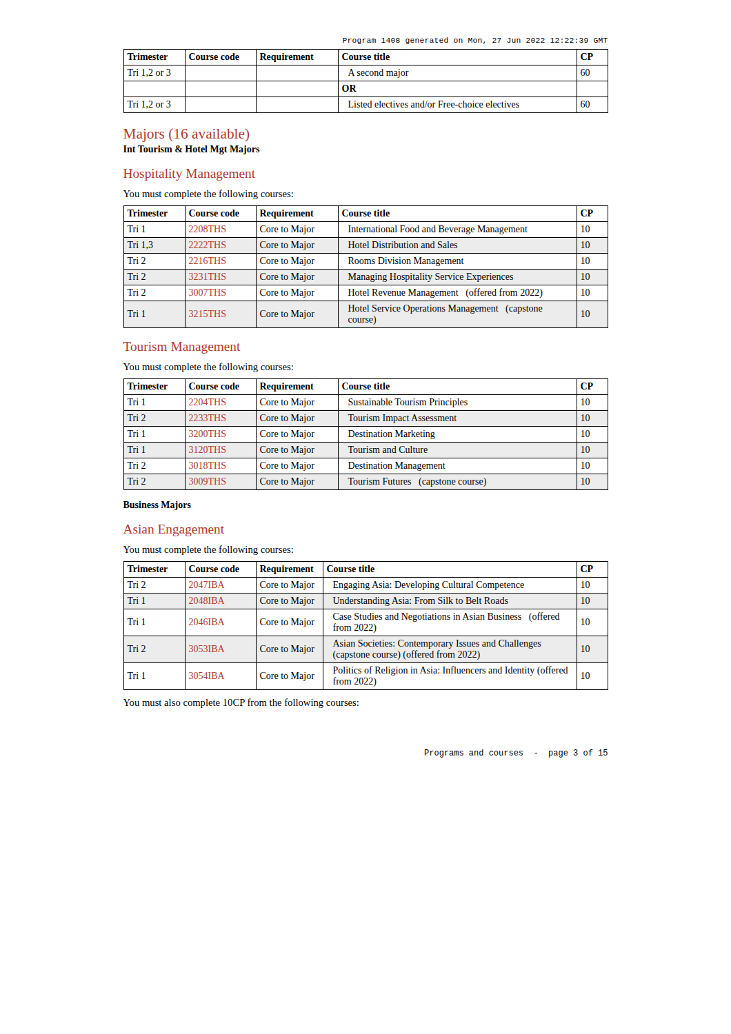Program 1408 generated on Mon, 27 Jun 2022 12:22:39 GMT
| Trimester | Course code | Requirement | Course title | CP |
| --- | --- | --- | --- | --- |
| Tri 1,2 or 3 | | | A second major | 60 |
| | | | OR | |
| Tri 1,2 or 3 | | | Listed electives and/or Free-choice electives | 60 |
Majors (16 available)
Int Tourism & Hotel Mgt Majors
Hospitality Management
You must complete the following courses:
| Trimester | Course code | Requirement | Course title | CP |
| --- | --- | --- | --- | --- |
| Tri 1 | 2208THS | Core to Major | International Food and Beverage Management | 10 |
| Tri 1,3 | 2222THS | Core to Major | Hotel Distribution and Sales | 10 |
| Tri 2 | 2216THS | Core to Major | Rooms Division Management | 10 |
| Tri 2 | 3231THS | Core to Major | Managing Hospitality Service Experiences | 10 |
| Tri 2 | 3007THS | Core to Major | Hotel Revenue Management (offered from 2022) | 10 |
| Tri 1 | 3215THS | Core to Major | Hotel Service Operations Management (capstone course) | 10 |
Tourism Management
You must complete the following courses:
| Trimester | Course code | Requirement | Course title | CP |
| --- | --- | --- | --- | --- |
| Tri 1 | 2204THS | Core to Major | Sustainable Tourism Principles | 10 |
| Tri 2 | 2233THS | Core to Major | Tourism Impact Assessment | 10 |
| Tri 1 | 3200THS | Core to Major | Destination Marketing | 10 |
| Tri 1 | 3120THS | Core to Major | Tourism and Culture | 10 |
| Tri 2 | 3018THS | Core to Major | Destination Management | 10 |
| Tri 2 | 3009THS | Core to Major | Tourism Futures (capstone course) | 10 |
Business Majors
Asian Engagement
You must complete the following courses:
| Trimester | Course code | Requirement | Course title | CP |
| --- | --- | --- | --- | --- |
| Tri 2 | 2047IBA | Core to Major | Engaging Asia: Developing Cultural Competence | 10 |
| Tri 1 | 2048IBA | Core to Major | Understanding Asia: From Silk to Belt Roads | 10 |
| Tri 1 | 2046IBA | Core to Major | Case Studies and Negotiations in Asian Business (offered from 2022) | 10 |
| Tri 2 | 3053IBA | Core to Major | Asian Societies: Contemporary Issues and Challenges (capstone course) (offered from 2022) | 10 |
| Tri 1 | 3054IBA | Core to Major | Politics of Religion in Asia: Influencers and Identity (offered from 2022) | 10 |
You must also complete 10CP from the following courses:
Programs and courses - page 3 of 15